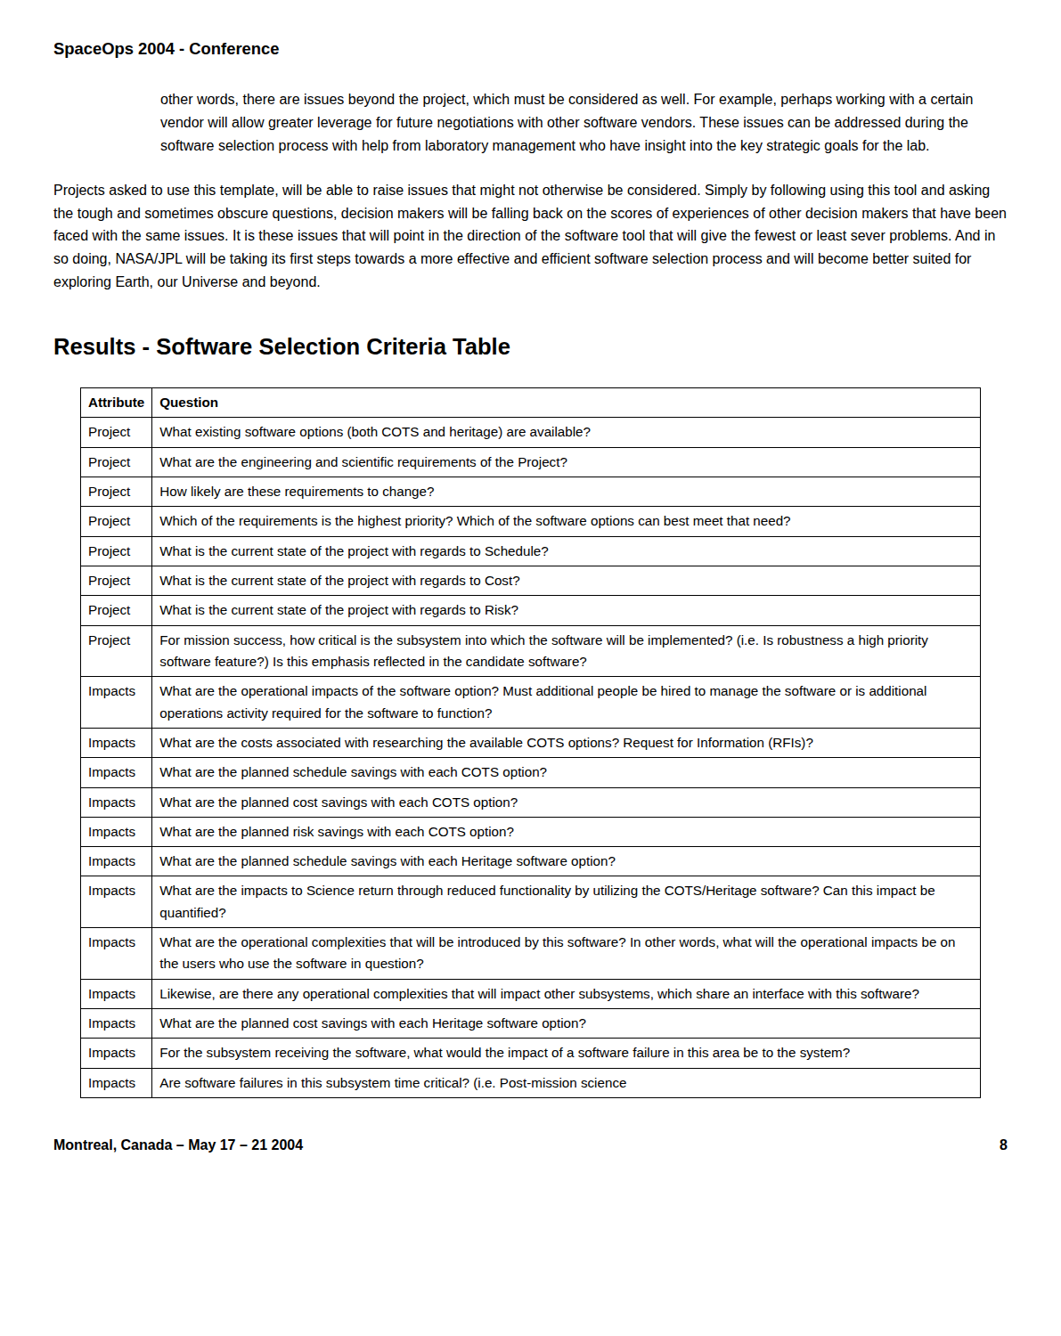SpaceOps 2004 - Conference
other words, there are issues beyond the project, which must be considered as well. For example, perhaps working with a certain vendor will allow greater leverage for future negotiations with other software vendors. These issues can be addressed during the software selection process with help from laboratory management who have insight into the key strategic goals for the lab.
Projects asked to use this template, will be able to raise issues that might not otherwise be considered. Simply by following using this tool and asking the tough and sometimes obscure questions, decision makers will be falling back on the scores of experiences of other decision makers that have been faced with the same issues. It is these issues that will point in the direction of the software tool that will give the fewest or least sever problems. And in so doing, NASA/JPL will be taking its first steps towards a more effective and efficient software selection process and will become better suited for exploring Earth, our Universe and beyond.
Results - Software Selection Criteria Table
| Attribute | Question |
| --- | --- |
| Project | What existing software options (both COTS and heritage) are available? |
| Project | What are the engineering and scientific requirements of the Project? |
| Project | How likely are these requirements to change? |
| Project | Which of the requirements is the highest priority? Which of the software options can best meet that need? |
| Project | What is the current state of the project with regards to Schedule? |
| Project | What is the current state of the project with regards to Cost? |
| Project | What is the current state of the project with regards to Risk? |
| Project | For mission success, how critical is the subsystem into which the software will be implemented? (i.e. Is robustness a high priority software feature?) Is this emphasis reflected in the candidate software? |
| Impacts | What are the operational impacts of the software option? Must additional people be hired to manage the software or is additional operations activity required for the software to function? |
| Impacts | What are the costs associated with researching the available COTS options? Request for Information (RFIs)? |
| Impacts | What are the planned schedule savings with each COTS option? |
| Impacts | What are the planned cost savings with each COTS option? |
| Impacts | What are the planned risk savings with each COTS option? |
| Impacts | What are the planned schedule savings with each Heritage software option? |
| Impacts | What are the impacts to Science return through reduced functionality by utilizing the COTS/Heritage software? Can this impact be quantified? |
| Impacts | What are the operational complexities that will be introduced by this software? In other words, what will the operational impacts be on the users who use the software in question? |
| Impacts | Likewise, are there any operational complexities that will impact other subsystems, which share an interface with this software? |
| Impacts | What are the planned cost savings with each Heritage software option? |
| Impacts | For the subsystem receiving the software, what would the impact of a software failure in this area be to the system? |
| Impacts | Are software failures in this subsystem time critical? (i.e. Post-mission science |
Montreal, Canada – May 17 – 21 2004 8